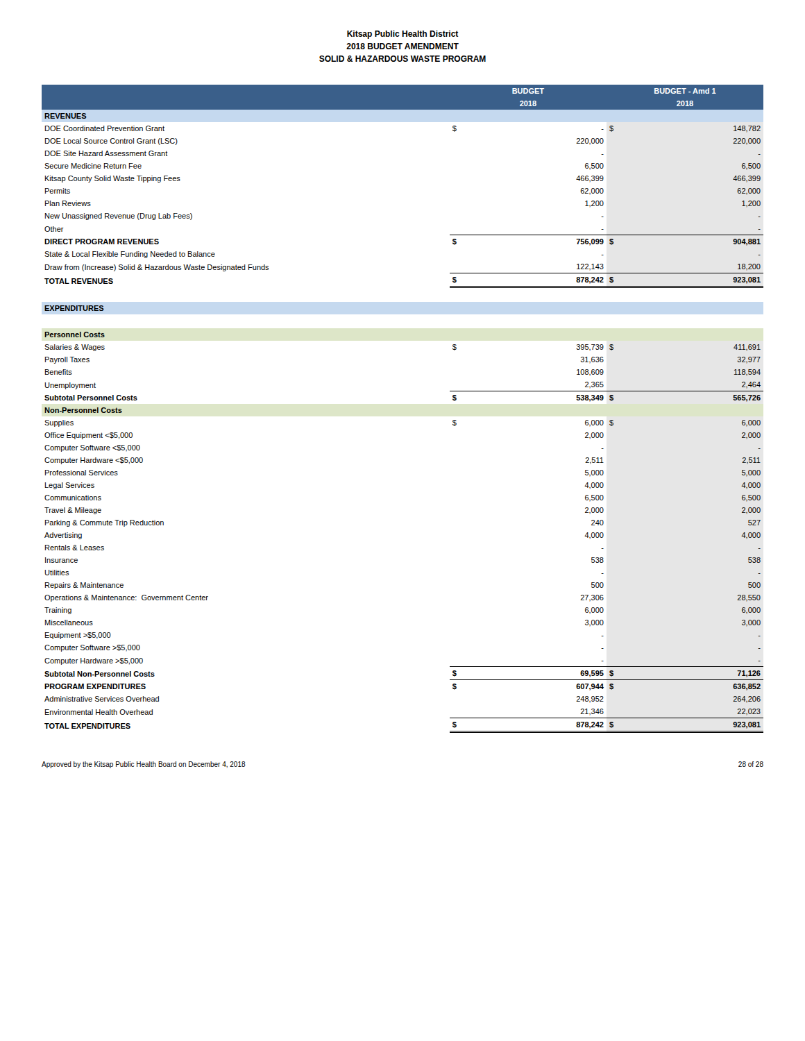Kitsap Public Health District
2018 BUDGET AMENDMENT
SOLID & HAZARDOUS WASTE PROGRAM
| | BUDGET | BUDGET - Amd 1 |
| --- | --- | --- |
| | 2018 | 2018 |
| REVENUES |
| DOE Coordinated Prevention Grant | $ | - | $ | 148,782 |
| DOE Local Source Control Grant (LSC) | | 220,000 | | 220,000 |
| DOE Site Hazard Assessment Grant | | - | | - |
| Secure Medicine Return Fee | | 6,500 | | 6,500 |
| Kitsap County Solid Waste Tipping Fees | | 466,399 | | 466,399 |
| Permits | | 62,000 | | 62,000 |
| Plan Reviews | | 1,200 | | 1,200 |
| New Unassigned Revenue (Drug Lab Fees) | | - | | - |
| Other | | - | | - |
| DIRECT PROGRAM REVENUES | $ | 756,099 | $ | 904,881 |
| State & Local Flexible Funding Needed to Balance | | - | | - |
| Draw from (Increase) Solid & Hazardous Waste Designated Funds | | 122,143 | | 18,200 |
| TOTAL REVENUES | $ | 878,242 | $ | 923,081 |
| EXPENDITURES |
| Personnel Costs |
| Salaries & Wages | $ | 395,739 | $ | 411,691 |
| Payroll Taxes | | 31,636 | | 32,977 |
| Benefits | | 108,609 | | 118,594 |
| Unemployment | | 2,365 | | 2,464 |
| Subtotal Personnel Costs | $ | 538,349 | $ | 565,726 |
| Non-Personnel Costs |
| Supplies | $ | 6,000 | $ | 6,000 |
| Office Equipment <$5,000 | | 2,000 | | 2,000 |
| Computer Software <$5,000 | | - | | - |
| Computer Hardware <$5,000 | | 2,511 | | 2,511 |
| Professional Services | | 5,000 | | 5,000 |
| Legal Services | | 4,000 | | 4,000 |
| Communications | | 6,500 | | 6,500 |
| Travel & Mileage | | 2,000 | | 2,000 |
| Parking & Commute Trip Reduction | | 240 | | 527 |
| Advertising | | 4,000 | | 4,000 |
| Rentals & Leases | | - | | - |
| Insurance | | 538 | | 538 |
| Utilities | | - | | - |
| Repairs & Maintenance | | 500 | | 500 |
| Operations & Maintenance: Government Center | | 27,306 | | 28,550 |
| Training | | 6,000 | | 6,000 |
| Miscellaneous | | 3,000 | | 3,000 |
| Equipment >$5,000 | | - | | - |
| Computer Software >$5,000 | | - | | - |
| Computer Hardware >$5,000 | | - | | - |
| Subtotal Non-Personnel Costs | $ | 69,595 | $ | 71,126 |
| PROGRAM EXPENDITURES | $ | 607,944 | $ | 636,852 |
| Administrative Services Overhead | | 248,952 | | 264,206 |
| Environmental Health Overhead | | 21,346 | | 22,023 |
| TOTAL EXPENDITURES | $ | 878,242 | $ | 923,081 |
Approved by the Kitsap Public Health Board on December 4, 2018 28 of 28